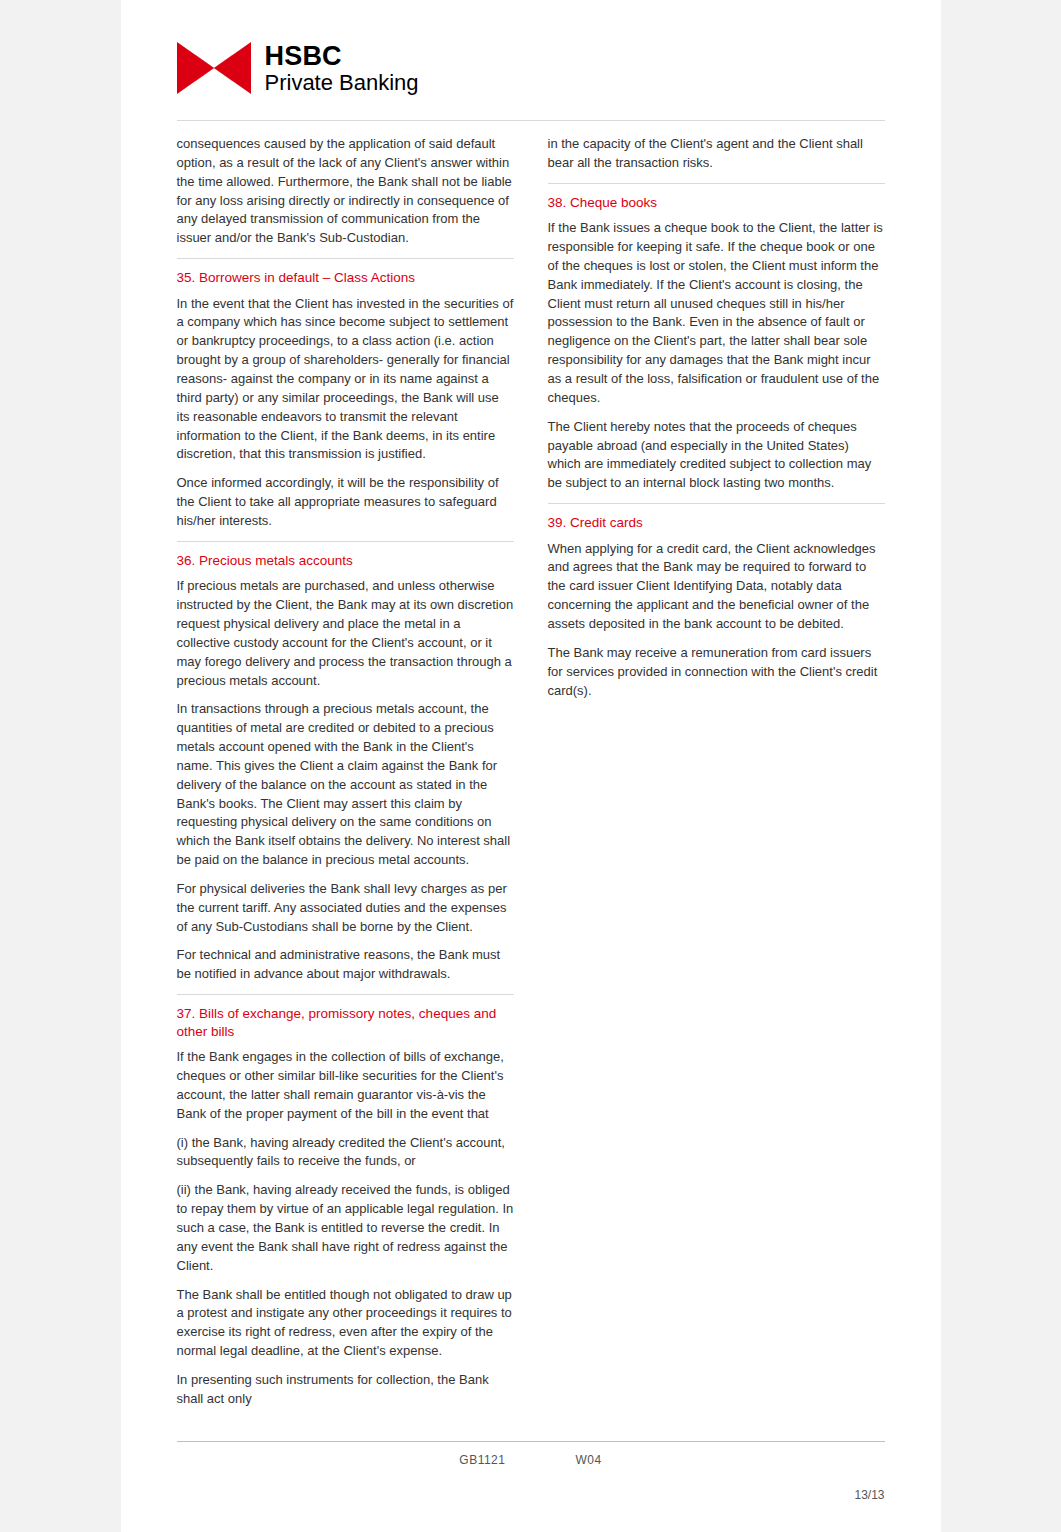HSBC
Private Banking
consequences caused by the application of said default option, as a result of the lack of any Client's answer within the time allowed. Furthermore, the Bank shall not be liable for any loss arising directly or indirectly in consequence of any delayed transmission of communication from the issuer and/or the Bank's Sub-Custodian.
35. Borrowers in default – Class Actions
In the event that the Client has invested in the securities of a company which has since become subject to settlement or bankruptcy proceedings, to a class action (i.e. action brought by a group of shareholders- generally for financial reasons- against the company or in its name against a third party) or any similar proceedings, the Bank will use its reasonable endeavors to transmit the relevant information to the Client, if the Bank deems, in its entire discretion, that this transmission is justified.
Once informed accordingly, it will be the responsibility of the Client to take all appropriate measures to safeguard his/her interests.
36. Precious metals accounts
If precious metals are purchased, and unless otherwise instructed by the Client, the Bank may at its own discretion request physical delivery and place the metal in a collective custody account for the Client's account, or it may forego delivery and process the transaction through a precious metals account.
In transactions through a precious metals account, the quantities of metal are credited or debited to a precious metals account opened with the Bank in the Client's name. This gives the Client a claim against the Bank for delivery of the balance on the account as stated in the Bank's books. The Client may assert this claim by requesting physical delivery on the same conditions on which the Bank itself obtains the delivery. No interest shall be paid on the balance in precious metal accounts.
For physical deliveries the Bank shall levy charges as per the current tariff. Any associated duties and the expenses of any Sub-Custodians shall be borne by the Client.
For technical and administrative reasons, the Bank must be notified in advance about major withdrawals.
37. Bills of exchange, promissory notes, cheques and other bills
If the Bank engages in the collection of bills of exchange, cheques or other similar bill-like securities for the Client's account, the latter shall remain guarantor vis-à-vis the Bank of the proper payment of the bill in the event that
(i) the Bank, having already credited the Client's account, subsequently fails to receive the funds, or
(ii) the Bank, having already received the funds, is obliged to repay them by virtue of an applicable legal regulation. In such a case, the Bank is entitled to reverse the credit. In any event the Bank shall have right of redress against the Client.
The Bank shall be entitled though not obligated to draw up a protest and instigate any other proceedings it requires to exercise its right of redress, even after the expiry of the normal legal deadline, at the Client's expense.
In presenting such instruments for collection, the Bank shall act only
in the capacity of the Client's agent and the Client shall bear all the transaction risks.
38. Cheque books
If the Bank issues a cheque book to the Client, the latter is responsible for keeping it safe. If the cheque book or one of the cheques is lost or stolen, the Client must inform the Bank immediately. If the Client's account is closing, the Client must return all unused cheques still in his/her possession to the Bank. Even in the absence of fault or negligence on the Client's part, the latter shall bear sole responsibility for any damages that the Bank might incur as a result of the loss, falsification or fraudulent use of the cheques.
The Client hereby notes that the proceeds of cheques payable abroad (and especially in the United States) which are immediately credited subject to collection may be subject to an internal block lasting two months.
39. Credit cards
When applying for a credit card, the Client acknowledges and agrees that the Bank may be required to forward to the card issuer Client Identifying Data, notably data concerning the applicant and the beneficial owner of the assets deposited in the bank account to be debited.
The Bank may receive a remuneration from card issuers for services provided in connection with the Client's credit card(s).
GB1121 W04
13/13